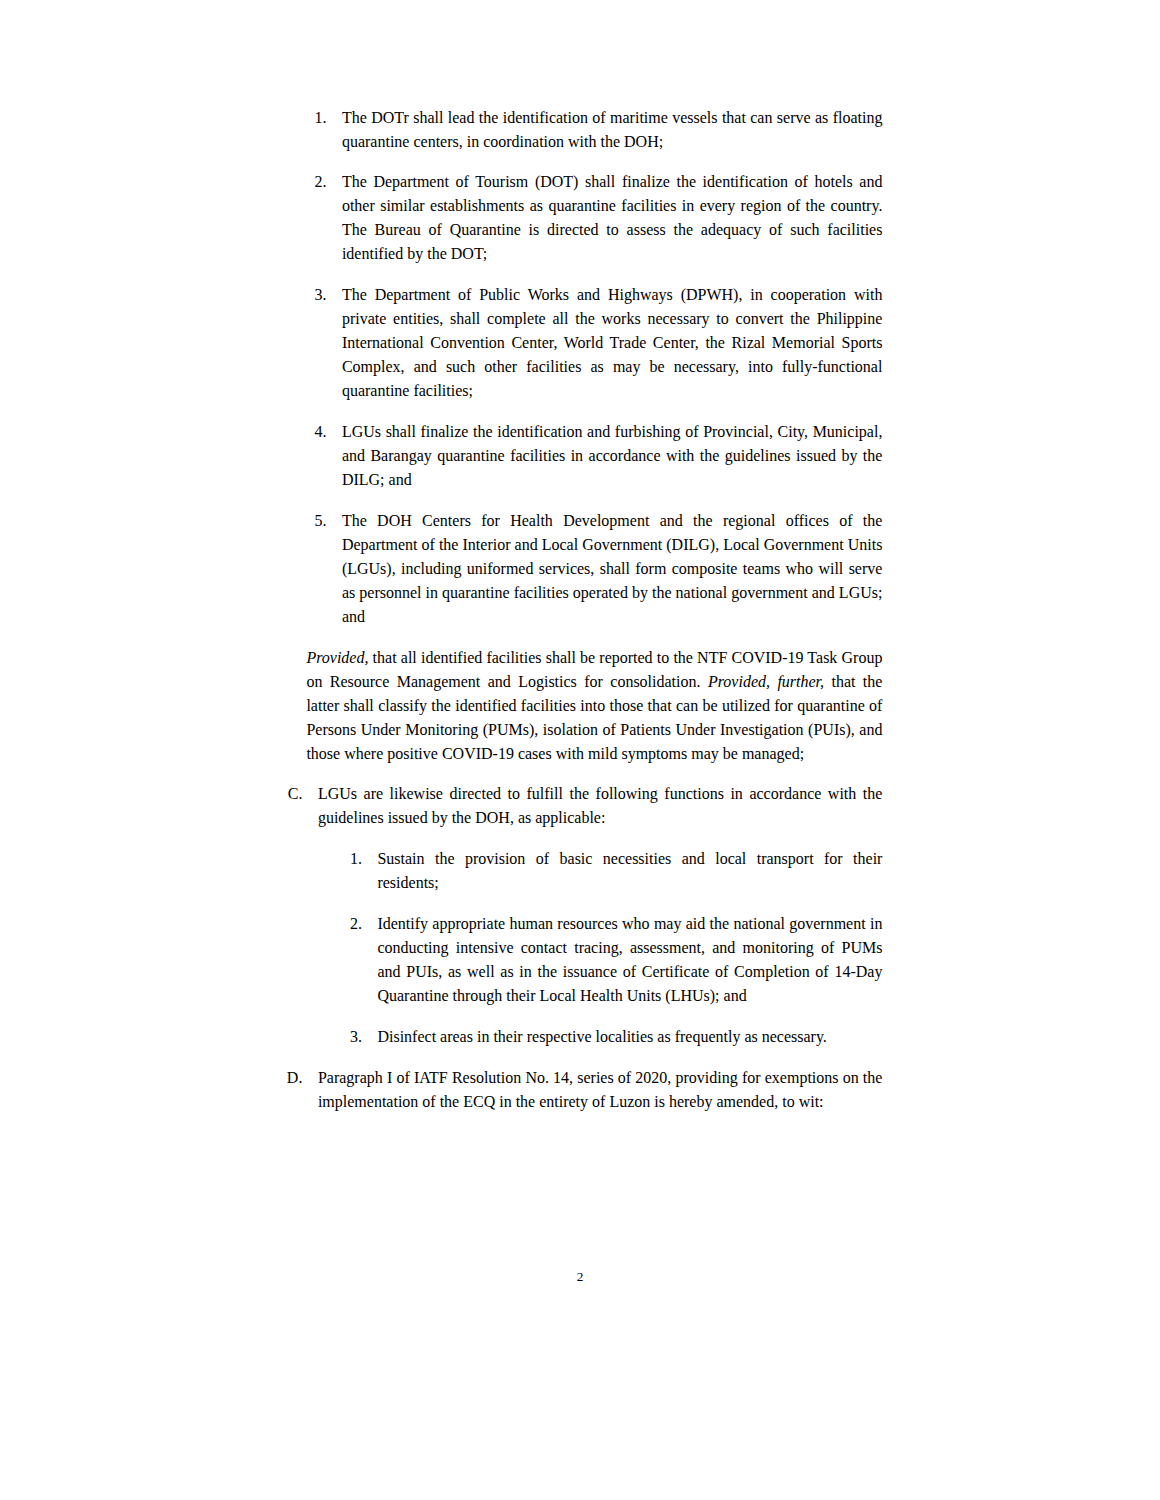The DOTr shall lead the identification of maritime vessels that can serve as floating quarantine centers, in coordination with the DOH;
The Department of Tourism (DOT) shall finalize the identification of hotels and other similar establishments as quarantine facilities in every region of the country. The Bureau of Quarantine is directed to assess the adequacy of such facilities identified by the DOT;
The Department of Public Works and Highways (DPWH), in cooperation with private entities, shall complete all the works necessary to convert the Philippine International Convention Center, World Trade Center, the Rizal Memorial Sports Complex, and such other facilities as may be necessary, into fully-functional quarantine facilities;
LGUs shall finalize the identification and furbishing of Provincial, City, Municipal, and Barangay quarantine facilities in accordance with the guidelines issued by the DILG; and
The DOH Centers for Health Development and the regional offices of the Department of the Interior and Local Government (DILG), Local Government Units (LGUs), including uniformed services, shall form composite teams who will serve as personnel in quarantine facilities operated by the national government and LGUs; and
Provided, that all identified facilities shall be reported to the NTF COVID-19 Task Group on Resource Management and Logistics for consolidation. Provided, further, that the latter shall classify the identified facilities into those that can be utilized for quarantine of Persons Under Monitoring (PUMs), isolation of Patients Under Investigation (PUIs), and those where positive COVID-19 cases with mild symptoms may be managed;
LGUs are likewise directed to fulfill the following functions in accordance with the guidelines issued by the DOH, as applicable:
Sustain the provision of basic necessities and local transport for their residents;
Identify appropriate human resources who may aid the national government in conducting intensive contact tracing, assessment, and monitoring of PUMs and PUIs, as well as in the issuance of Certificate of Completion of 14-Day Quarantine through their Local Health Units (LHUs); and
Disinfect areas in their respective localities as frequently as necessary.
Paragraph I of IATF Resolution No. 14, series of 2020, providing for exemptions on the implementation of the ECQ in the entirety of Luzon is hereby amended, to wit:
2